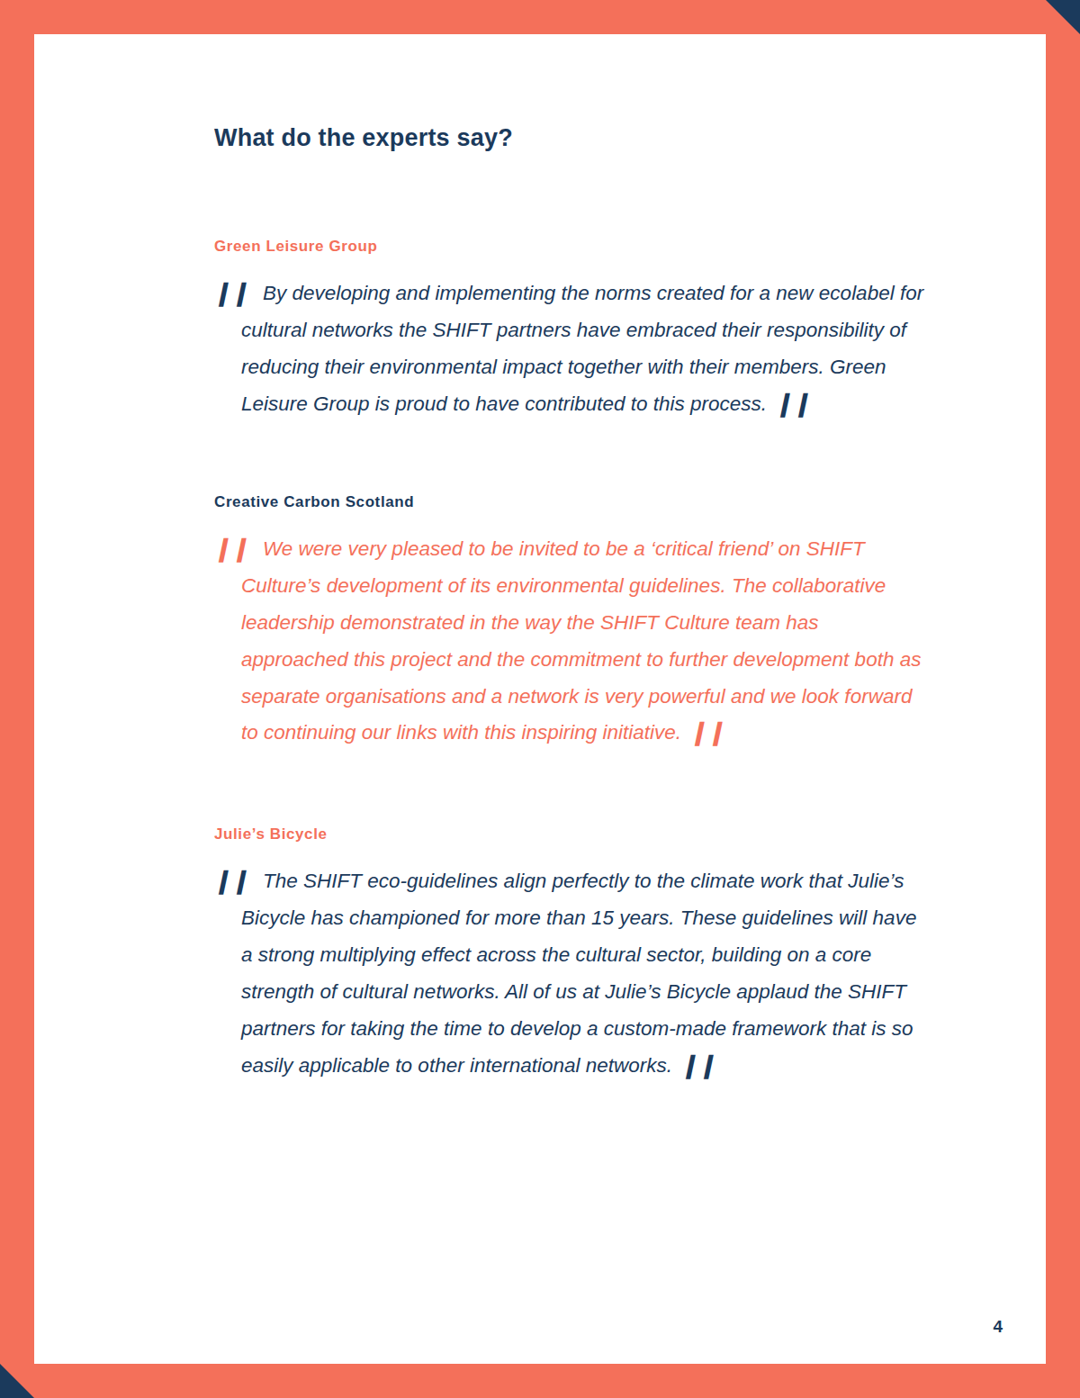What do the experts say?
Green Leisure Group
❙❙By developing and implementing the norms created for a new ecolabel for cultural networks the SHIFT partners have embraced their responsibility of reducing their environmental impact together with their members. Green Leisure Group is proud to have contributed to this process.❙❙
Creative Carbon Scotland
❙❙We were very pleased to be invited to be a ‘critical friend’ on SHIFT Culture’s development of its environmental guidelines. The collaborative leadership demonstrated in the way the SHIFT Culture team has approached this project and the commitment to further development both as separate organisations and a network is very powerful and we look forward to continuing our links with this inspiring initiative.❙❙
Julie’s Bicycle
❙❙The SHIFT eco-guidelines align perfectly to the climate work that Julie’s Bicycle has championed for more than 15 years. These guidelines will have a strong multiplying effect across the cultural sector, building on a core strength of cultural networks. All of us at Julie’s Bicycle applaud the SHIFT partners for taking the time to develop a custom-made framework that is so easily applicable to other international networks.❙❙
4